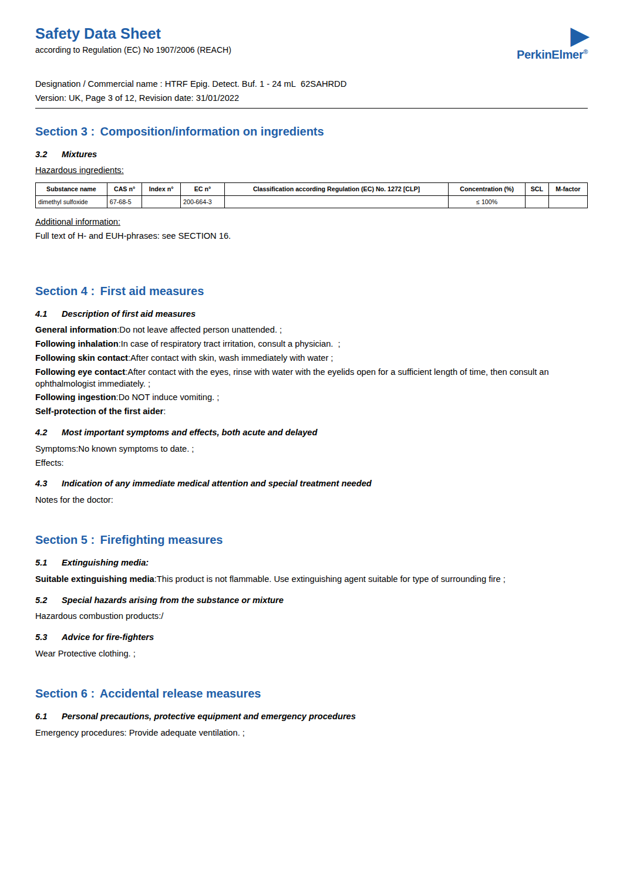▶
PerkinElmer®
Safety Data Sheet
according to Regulation (EC) No 1907/2006 (REACH)
Designation / Commercial name : HTRF Epig. Detect. Buf. 1 - 24 mL 62SAHRDD
Version: UK, Page 3 of 12, Revision date: 31/01/2022
Section 3 : Composition/information on ingredients
3.2 Mixtures
Hazardous ingredients:
| Substance name | CAS n° | Index n° | EC n° | Classification according Regulation (EC) No. 1272 [CLP] | Concentration (%) | SCL | M-factor |
| --- | --- | --- | --- | --- | --- | --- | --- |
| dimethyl sulfoxide | 67-68-5 | | 200-664-3 | | ≤ 100% | | |
Additional information:
Full text of H- and EUH-phrases: see SECTION 16.
Section 4 : First aid measures
4.1 Description of first aid measures
General information:Do not leave affected person unattended. ;
Following inhalation:In case of respiratory tract irritation, consult a physician. ;
Following skin contact:After contact with skin, wash immediately with water ;
Following eye contact:After contact with the eyes, rinse with water with the eyelids open for a sufficient length of time, then consult an ophthalmologist immediately. ;
Following ingestion:Do NOT induce vomiting. ;
Self-protection of the first aider:
4.2 Most important symptoms and effects, both acute and delayed
Symptoms:No known symptoms to date. ;
Effects:
4.3 Indication of any immediate medical attention and special treatment needed
Notes for the doctor:
Section 5 : Firefighting measures
5.1 Extinguishing media:
Suitable extinguishing media:This product is not flammable. Use extinguishing agent suitable for type of surrounding fire ;
5.2 Special hazards arising from the substance or mixture
Hazardous combustion products:/
5.3 Advice for fire-fighters
Wear Protective clothing. ;
Section 6 : Accidental release measures
6.1 Personal precautions, protective equipment and emergency procedures
Emergency procedures: Provide adequate ventilation. ;